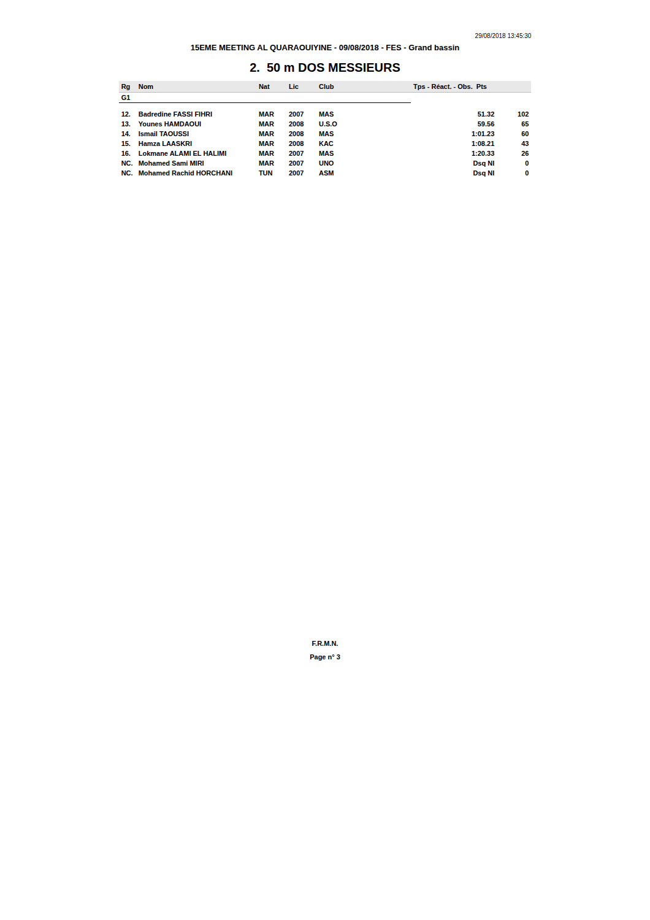29/08/2018 13:45:30
15EME MEETING AL QUARAOUIYINE - 09/08/2018 - FES - Grand bassin
2. 50 m DOS MESSIEURS
| Rg | Nom | Nat | Lic | Club | Tps - Réact. - Obs. Pts | |
| --- | --- | --- | --- | --- | --- | --- |
| G1 | | |
| 12. | Badredine FASSI FIHRI | MAR | 2007 | MAS | 51.32 | 102 |
| 13. | Younes HAMDAOUI | MAR | 2008 | U.S.O | 59.56 | 65 |
| 14. | Ismail TAOUSSI | MAR | 2008 | MAS | 1:01.23 | 60 |
| 15. | Hamza LAASKRI | MAR | 2008 | KAC | 1:08.21 | 43 |
| 16. | Lokmane ALAMI EL HALIMI | MAR | 2007 | MAS | 1:20.33 | 26 |
| NC. | Mohamed Sami MIRI | MAR | 2007 | UNO | Dsq NI | 0 |
| NC. | Mohamed Rachid HORCHANI | TUN | 2007 | ASM | Dsq NI | 0 |
F.R.M.N.
Page n° 3